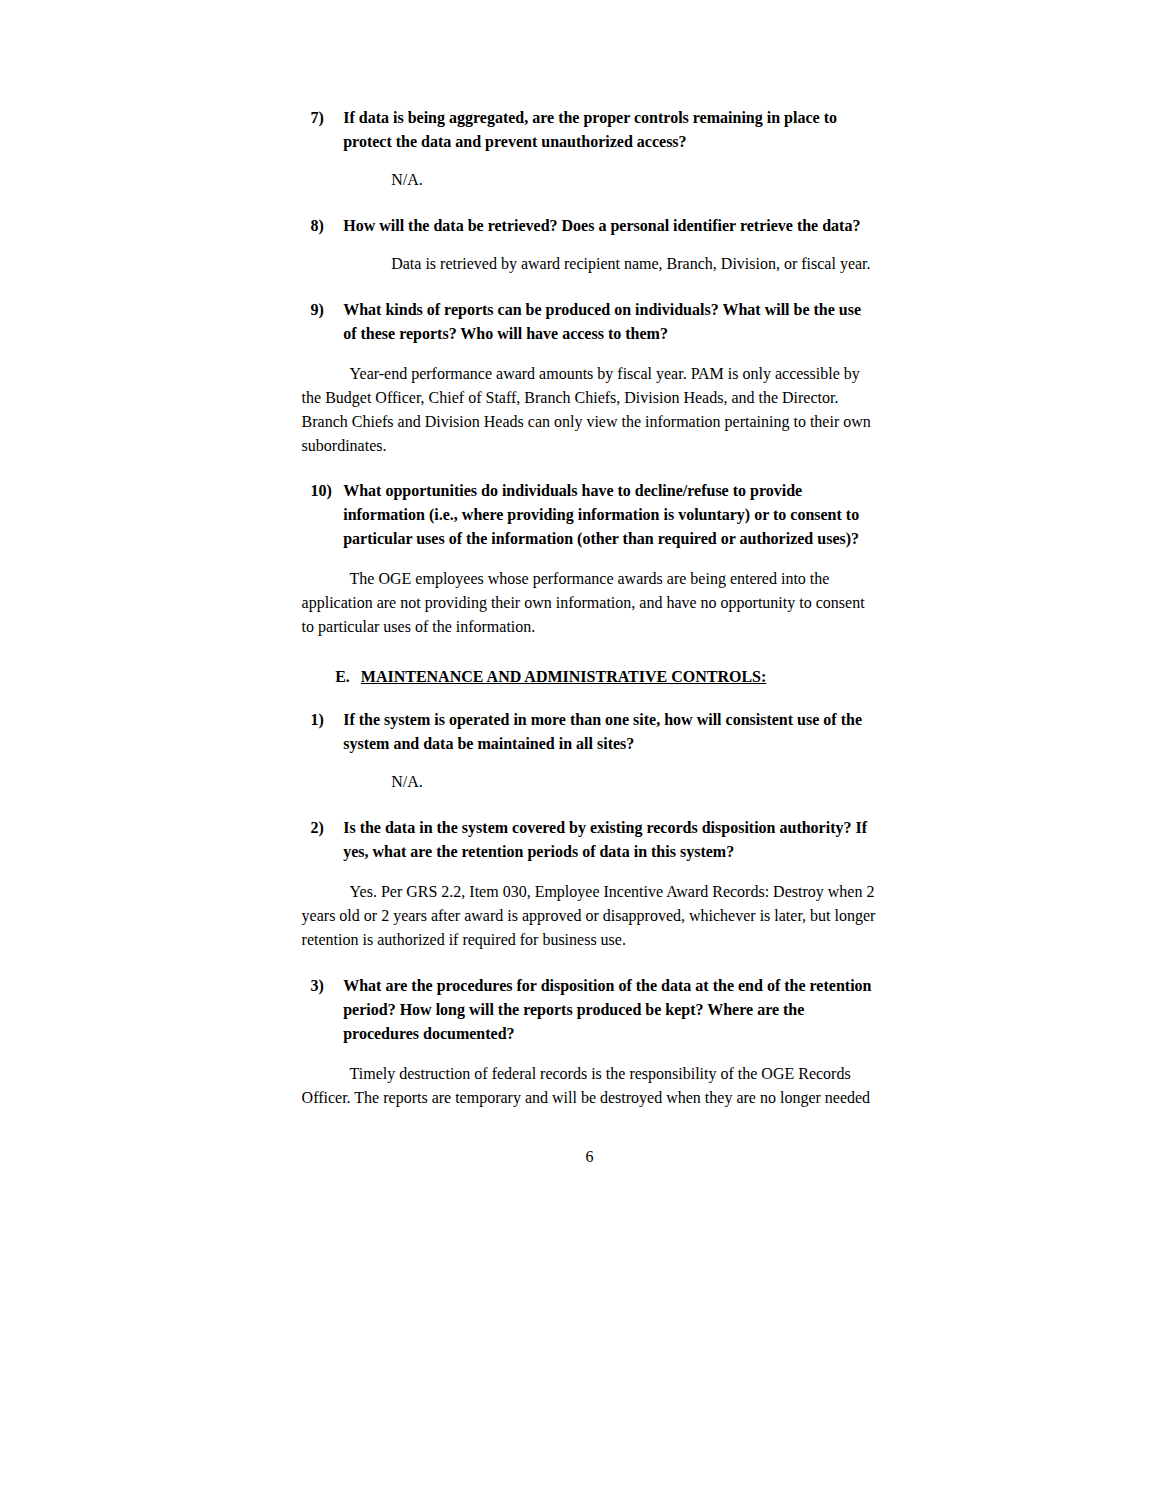7)
If data is being aggregated, are the proper controls remaining in place to protect the data and prevent unauthorized access?
N/A.
8)
How will the data be retrieved? Does a personal identifier retrieve the data?
Data is retrieved by award recipient name, Branch, Division, or fiscal year.
9)
What kinds of reports can be produced on individuals? What will be the use of these reports? Who will have access to them?
Year-end performance award amounts by fiscal year. PAM is only accessible by the Budget Officer, Chief of Staff, Branch Chiefs, Division Heads, and the Director. Branch Chiefs and Division Heads can only view the information pertaining to their own subordinates.
10)
What opportunities do individuals have to decline/refuse to provide information (i.e., where providing information is voluntary) or to consent to particular uses of the information (other than required or authorized uses)?
The OGE employees whose performance awards are being entered into the application are not providing their own information, and have no opportunity to consent to particular uses of the information.
E. MAINTENANCE AND ADMINISTRATIVE CONTROLS:
1)
If the system is operated in more than one site, how will consistent use of the system and data be maintained in all sites?
N/A.
2)
Is the data in the system covered by existing records disposition authority? If yes, what are the retention periods of data in this system?
Yes. Per GRS 2.2, Item 030, Employee Incentive Award Records: Destroy when 2 years old or 2 years after award is approved or disapproved, whichever is later, but longer retention is authorized if required for business use.
3)
What are the procedures for disposition of the data at the end of the retention period? How long will the reports produced be kept? Where are the procedures documented?
Timely destruction of federal records is the responsibility of the OGE Records Officer. The reports are temporary and will be destroyed when they are no longer needed
6